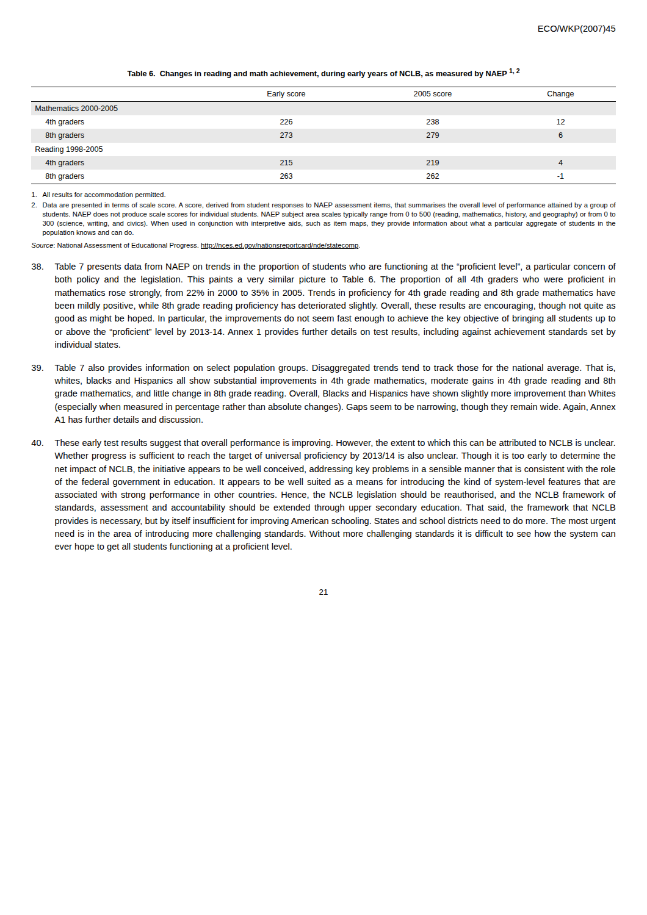ECO/WKP(2007)45
Table 6. Changes in reading and math achievement, during early years of NCLB, as measured by NAEP 1, 2
| | Early score | 2005 score | Change |
| --- | --- | --- | --- |
| Mathematics 2000-2005 |
| 4th graders | 226 | 238 | 12 |
| 8th graders | 273 | 279 | 6 |
| Reading 1998-2005 |
| 4th graders | 215 | 219 | 4 |
| 8th graders | 263 | 262 | -1 |
1. All results for accommodation permitted.
2. Data are presented in terms of scale score. A score, derived from student responses to NAEP assessment items, that summarises the overall level of performance attained by a group of students. NAEP does not produce scale scores for individual students. NAEP subject area scales typically range from 0 to 500 (reading, mathematics, history, and geography) or from 0 to 300 (science, writing, and civics). When used in conjunction with interpretive aids, such as item maps, they provide information about what a particular aggregate of students in the population knows and can do.
Source: National Assessment of Educational Progress. http://nces.ed.gov/nationsreportcard/nde/statecomp.
38. Table 7 presents data from NAEP on trends in the proportion of students who are functioning at the “proficient level”, a particular concern of both policy and the legislation. This paints a very similar picture to Table 6. The proportion of all 4th graders who were proficient in mathematics rose strongly, from 22% in 2000 to 35% in 2005. Trends in proficiency for 4th grade reading and 8th grade mathematics have been mildly positive, while 8th grade reading proficiency has deteriorated slightly. Overall, these results are encouraging, though not quite as good as might be hoped. In particular, the improvements do not seem fast enough to achieve the key objective of bringing all students up to or above the “proficient” level by 2013-14. Annex 1 provides further details on test results, including against achievement standards set by individual states.
39. Table 7 also provides information on select population groups. Disaggregated trends tend to track those for the national average. That is, whites, blacks and Hispanics all show substantial improvements in 4th grade mathematics, moderate gains in 4th grade reading and 8th grade mathematics, and little change in 8th grade reading. Overall, Blacks and Hispanics have shown slightly more improvement than Whites (especially when measured in percentage rather than absolute changes). Gaps seem to be narrowing, though they remain wide. Again, Annex A1 has further details and discussion.
40. These early test results suggest that overall performance is improving. However, the extent to which this can be attributed to NCLB is unclear. Whether progress is sufficient to reach the target of universal proficiency by 2013/14 is also unclear. Though it is too early to determine the net impact of NCLB, the initiative appears to be well conceived, addressing key problems in a sensible manner that is consistent with the role of the federal government in education. It appears to be well suited as a means for introducing the kind of system-level features that are associated with strong performance in other countries. Hence, the NCLB legislation should be reauthorised, and the NCLB framework of standards, assessment and accountability should be extended through upper secondary education. That said, the framework that NCLB provides is necessary, but by itself insufficient for improving American schooling. States and school districts need to do more. The most urgent need is in the area of introducing more challenging standards. Without more challenging standards it is difficult to see how the system can ever hope to get all students functioning at a proficient level.
21